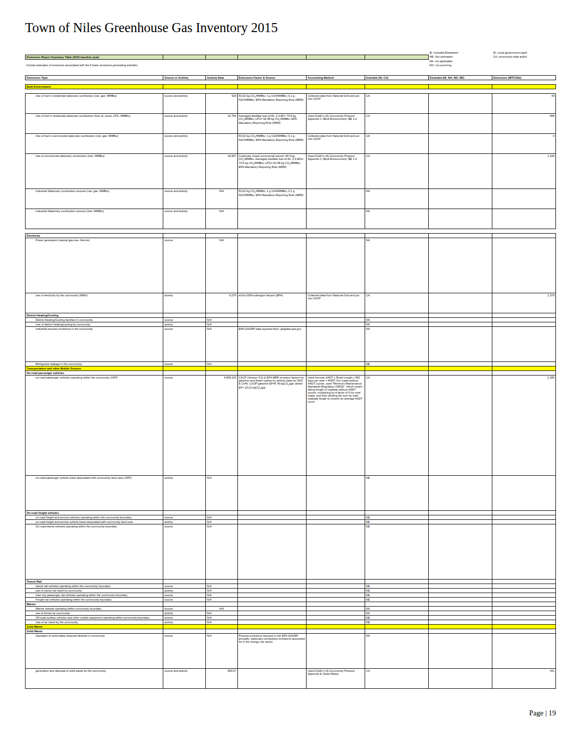Town of Niles Greenhouse Gas Inventory 2015
| | | | | | | IE- Included Elsewhere | SI- Local government signif |
| Emissions Report Summary Table (2010 baseline year) | | | | | | NE- Not estimated | CA- community-wide activit |
| | | | | | | NA- not applicable | |
| Include estimates of emissions associated with the 5 basic emissions generating activities | | | | | | NO- not occurring | |
| Emissions Type | Source or Activity | Activity Data | Emissions Factor & Source | Accounting Method | Included (SI, CA) | Excluded (IE, NA, NO, NE) | Emissions (MTCO2e) |
| Built Environment | | | | | | | |
| Use of fuel in residential stationary combustion (nat. gas- MMBtu) | source and activity | 929 | 53.02 kg CO 2 /MMBtu; 1 g CH4/MMBtu; 0.1 g N2O/MMBtu; EPA Mandatory Reporting Rule (MRR) | Collected data from National Grid and put into CACP | CA | | 49 |
| Use of fuel in residential stationary combustion (fuel oil, wood, LPG- MMBtu) | source and activity | 10,760 | Averaged distillate fuel oil #1, 2,4 EF= 74.5 kg CO 2 /MMBtu; LPG= 62.98 kg CO 2 /MMBtu; EPA Mandatory Reporting Rule (MRR) | Used ICLEI's US Community Protocol Appendix C (Built Environment), BE 1.2 | CA | | 658 |
| Use of fuel in commercial stationary combustion (nat. gas- MMBtu) | source and activity | - | 53.02 kg CO 2 /MMBtu; 1 g CH4/MMBtu; 0.1 g N2O/MMBtu; EPA Mandatory Reporting Rule (MRR) | Collected data from National Grid and put into CACP | CA | | 0 |
| Use of commercial stationary combustion (fuel- MMBtu) | source and activity | 16,697 | Coal/coke mixed commercial sector= 93.4 kg CO 2 /MMBtu; Averaged distillate fuel oil #1, 2,4 EFs= 74.5 kg CO 2 /MMBtu; LPG= 62.98 kg CO 2 /MMBtu; EPA Mandatory Reporting Rule (MRR) | Used ICLEI's US Community Protocol Appendix C (Built Environment), BE 1.3 | CA | | 1,100 |
| Industrial Stationary combustion sources (nat. gas- MMBtu) | source and activity | N/A | 53.02 kg CO 2 /MMBtu; 1 g CH4/MMBtu; 0.1 g N2O/MMBtu; EPA Mandatory Reporting Rule (MRR) | | NA | | |
| Industrial Stationary combustion sources (fuel- MMBtu) | source and activity | N/A | | | NA | | |
| Electricity | | | | | | | |
| Power generation (natural gas use- therms) | source | N/A | | | NA | | |
| use of electricity by the community (MWh) | activity | 6,076 | eGrid 2009 subregion factors (EPA) | Collected data from National Grid and put into CACP | CA | | 1,379 |
| District Heating/Cooling | | | | | | | |
| District Heating/Cooling facilities in community | source | N/A | | | NA | | |
| Use of district heating/cooling by community | activity | N/A | | | NA | | |
| Industrial process emissions in the community | source | N/A | EPA GHGRP data reported here: ghgdata.epa.gov | | NA | | |
| Refrigerant leakage in the community | source | N/A | | | NE | | |
| Transportation and other Mobile Sources | | | | | | | |
| On-road passenger vehicles | | | | | | | |
| on-road passenger vehicles operating within the community (VMT) | source | 4,928,103 | CACP (Version 3.0) & EPA MRR emission factors for gasoline and diesel (varies by vehicle class for N2O & CH4): LGOP gasoline EF=8.78 kgCO 2 /gal; diesel EF= 10.21 kgCO 2 /gal | Used formula: AADT x Road Length x 365 days per year = AVMT. For roads without AADT counts, used "Minimum Maintenance Standards Regulation 239/02," which meant taking length of roadway without AADT counts, multiplying by a factor of 6 for rural roads, and then dividing the sum by total roadway length to receive an average AADT count. | CA | | 2,286 |
| on-road passenger vehicle travel associated with community land uses (VMT) | activity | N/A | | | NE | | |
| On-road freight vehicles | | | | | | | |
| on-road freight and service vehicles operating within the community boundary | source | N/A | | | NE | | |
| on-road freight and service vehicle travel associated with community land uses | activity | N/A | | | NE | | |
| On-road transit vehicles operating within the community boundary | source | N/A | | | NE | | |
| Transit Rail | | | | | | | |
| transit rail vehicles operating within the community boundary | source | N/A | | | NE | | |
| use of transit rail travel by community | activity | N/A | | | NE | | |
| Inter-city passenger rail vehicles operating within the community boundary | source | N/A | | | NE | | |
| Freight rail vehicles operating within the community boundary | source | N/A | | | NE | | |
| Marine | | | | | | | |
| Marine vessels operating within community boundary | source | N/A | | | NA | | |
| use of ferries by community | activity | N/A | | | NA | | |
| Off-road surface vehicles and other mobile equipment operating within community boundary | source | N/A | | | NE | | |
| Use of air travel by the community | activity | N/A | | | NE | | |
| Solid Waste | | | | | | | |
| Solid Waste | | | | | | | |
| Operation of solid waste disposal facilities in community | source | N/A | Process emissions reported to the EPA GHGRP annually; stationary combustion emissions accounted for in the energy use sector | | NA | | |
| generation and disposal of solid waste by the community | source and activity | 950.07 | | Used ICLEI's US Community Protocol Appendix E (Solid Waste | CA | | 441 |
Page | 19